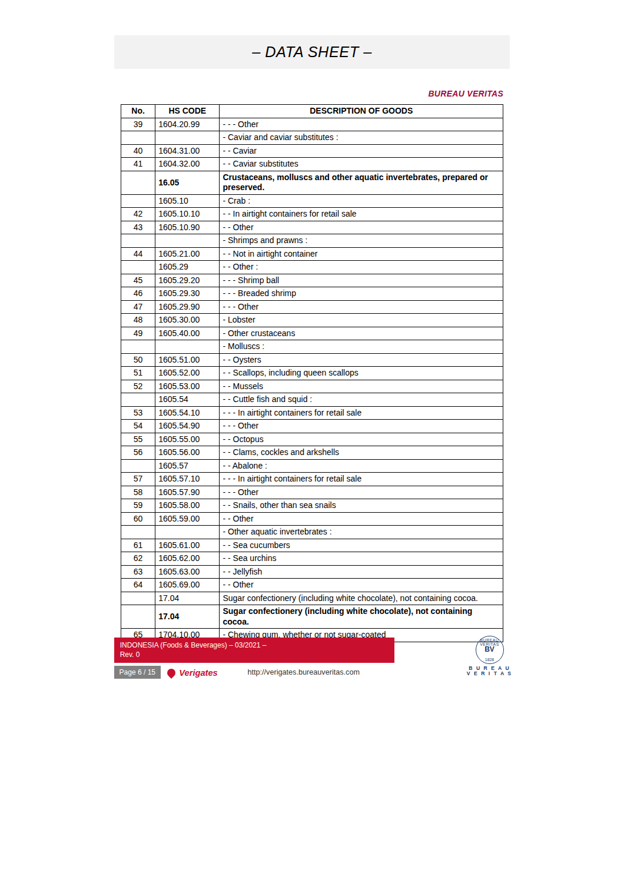– DATA SHEET –
BUREAU VERITAS
| No. | HS CODE | DESCRIPTION OF GOODS |
| --- | --- | --- |
| 39 | 1604.20.99 | - - - Other |
| | | - Caviar and caviar substitutes : |
| 40 | 1604.31.00 | - - Caviar |
| 41 | 1604.32.00 | - - Caviar substitutes |
| | 16.05 | Crustaceans, molluscs and other aquatic invertebrates, prepared or preserved. |
| | 1605.10 | - Crab : |
| 42 | 1605.10.10 | - - In airtight containers for retail sale |
| 43 | 1605.10.90 | - - Other |
| | | - Shrimps and prawns : |
| 44 | 1605.21.00 | - - Not in airtight container |
| | 1605.29 | - - Other : |
| 45 | 1605.29.20 | - - - Shrimp ball |
| 46 | 1605.29.30 | - - - Breaded shrimp |
| 47 | 1605.29.90 | - - - Other |
| 48 | 1605.30.00 | - Lobster |
| 49 | 1605.40.00 | - Other crustaceans |
| | | - Molluscs : |
| 50 | 1605.51.00 | - - Oysters |
| 51 | 1605.52.00 | - - Scallops, including queen scallops |
| 52 | 1605.53.00 | - - Mussels |
| | 1605.54 | - - Cuttle fish and squid : |
| 53 | 1605.54.10 | - - - In airtight containers for retail sale |
| 54 | 1605.54.90 | - - - Other |
| 55 | 1605.55.00 | - - Octopus |
| 56 | 1605.56.00 | - - Clams, cockles and arkshells |
| | 1605.57 | - - Abalone : |
| 57 | 1605.57.10 | - - - In airtight containers for retail sale |
| 58 | 1605.57.90 | - - - Other |
| 59 | 1605.58.00 | - - Snails, other than sea snails |
| 60 | 1605.59.00 | - - Other |
| | | - Other aquatic invertebrates : |
| 61 | 1605.61.00 | - - Sea cucumbers |
| 62 | 1605.62.00 | - - Sea urchins |
| 63 | 1605.63.00 | - - Jellyfish |
| 64 | 1605.69.00 | - - Other |
| | 17.04 | Sugar confectionery (including white chocolate), not containing cocoa. |
| | 17.04 | Sugar confectionery (including white chocolate), not containing cocoa. |
| 65 | 1704.10.00 | - Chewing gum, whether or not sugar-coated |
INDONESIA (Foods & Beverages) – 03/2021 –
Rev. 0
Page 6 / 15
Verigates
http://verigates.bureauveritas.com
BUREAU VERITAS BV 1828
B U R E A U
V E R I T A S